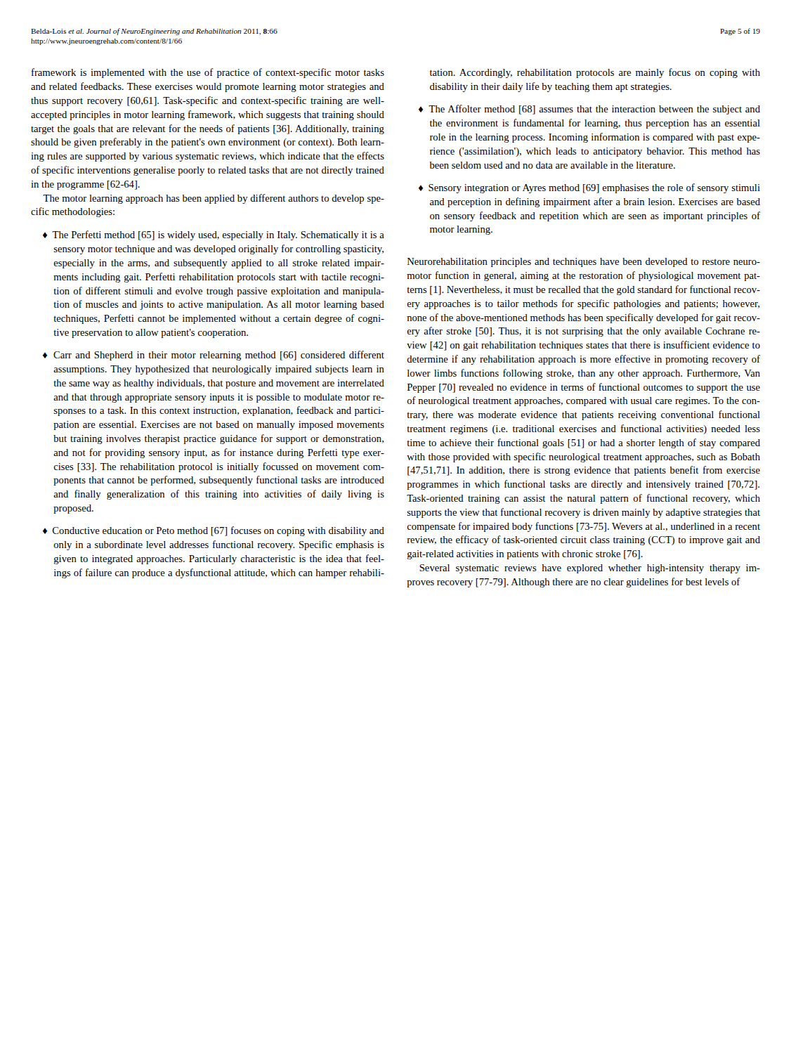Belda-Lois et al. Journal of NeuroEngineering and Rehabilitation 2011, 8:66
http://www.jneuroengrehab.com/content/8/1/66
Page 5 of 19
framework is implemented with the use of practice of context-specific motor tasks and related feedbacks. These exercises would promote learning motor strategies and thus support recovery [60,61]. Task-specific and context-specific training are well-accepted principles in motor learning framework, which suggests that training should target the goals that are relevant for the needs of patients [36]. Additionally, training should be given preferably in the patient's own environment (or context). Both learning rules are supported by various systematic reviews, which indicate that the effects of specific interventions generalise poorly to related tasks that are not directly trained in the programme [62-64].
The motor learning approach has been applied by different authors to develop specific methodologies:
The Perfetti method [65] is widely used, especially in Italy. Schematically it is a sensory motor technique and was developed originally for controlling spasticity, especially in the arms, and subsequently applied to all stroke related impairments including gait. Perfetti rehabilitation protocols start with tactile recognition of different stimuli and evolve trough passive exploitation and manipulation of muscles and joints to active manipulation. As all motor learning based techniques, Perfetti cannot be implemented without a certain degree of cognitive preservation to allow patient's cooperation.
Carr and Shepherd in their motor relearning method [66] considered different assumptions. They hypothesized that neurologically impaired subjects learn in the same way as healthy individuals, that posture and movement are interrelated and that through appropriate sensory inputs it is possible to modulate motor responses to a task. In this context instruction, explanation, feedback and participation are essential. Exercises are not based on manually imposed movements but training involves therapist practice guidance for support or demonstration, and not for providing sensory input, as for instance during Perfetti type exercises [33]. The rehabilitation protocol is initially focussed on movement components that cannot be performed, subsequently functional tasks are introduced and finally generalization of this training into activities of daily living is proposed.
Conductive education or Peto method [67] focuses on coping with disability and only in a subordinate level addresses functional recovery. Specific emphasis is given to integrated approaches. Particularly characteristic is the idea that feelings of failure can produce a dysfunctional attitude, which can hamper rehabilitation. Accordingly, rehabilitation protocols are mainly focus on coping with disability in their daily life by teaching them apt strategies.
The Affolter method [68] assumes that the interaction between the subject and the environment is fundamental for learning, thus perception has an essential role in the learning process. Incoming information is compared with past experience ('assimilation'), which leads to anticipatory behavior. This method has been seldom used and no data are available in the literature.
Sensory integration or Ayres method [69] emphasises the role of sensory stimuli and perception in defining impairment after a brain lesion. Exercises are based on sensory feedback and repetition which are seen as important principles of motor learning.
Neurorehabilitation principles and techniques have been developed to restore neuromotor function in general, aiming at the restoration of physiological movement patterns [1]. Nevertheless, it must be recalled that the gold standard for functional recovery approaches is to tailor methods for specific pathologies and patients; however, none of the above-mentioned methods has been specifically developed for gait recovery after stroke [50]. Thus, it is not surprising that the only available Cochrane review [42] on gait rehabilitation techniques states that there is insufficient evidence to determine if any rehabilitation approach is more effective in promoting recovery of lower limbs functions following stroke, than any other approach. Furthermore, Van Pepper [70] revealed no evidence in terms of functional outcomes to support the use of neurological treatment approaches, compared with usual care regimes. To the contrary, there was moderate evidence that patients receiving conventional functional treatment regimens (i.e. traditional exercises and functional activities) needed less time to achieve their functional goals [51] or had a shorter length of stay compared with those provided with specific neurological treatment approaches, such as Bobath [47,51,71]. In addition, there is strong evidence that patients benefit from exercise programmes in which functional tasks are directly and intensively trained [70,72]. Task-oriented training can assist the natural pattern of functional recovery, which supports the view that functional recovery is driven mainly by adaptive strategies that compensate for impaired body functions [73-75]. Wevers at al., underlined in a recent review, the efficacy of task-oriented circuit class training (CCT) to improve gait and gait-related activities in patients with chronic stroke [76].
Several systematic reviews have explored whether high-intensity therapy improves recovery [77-79]. Although there are no clear guidelines for best levels of